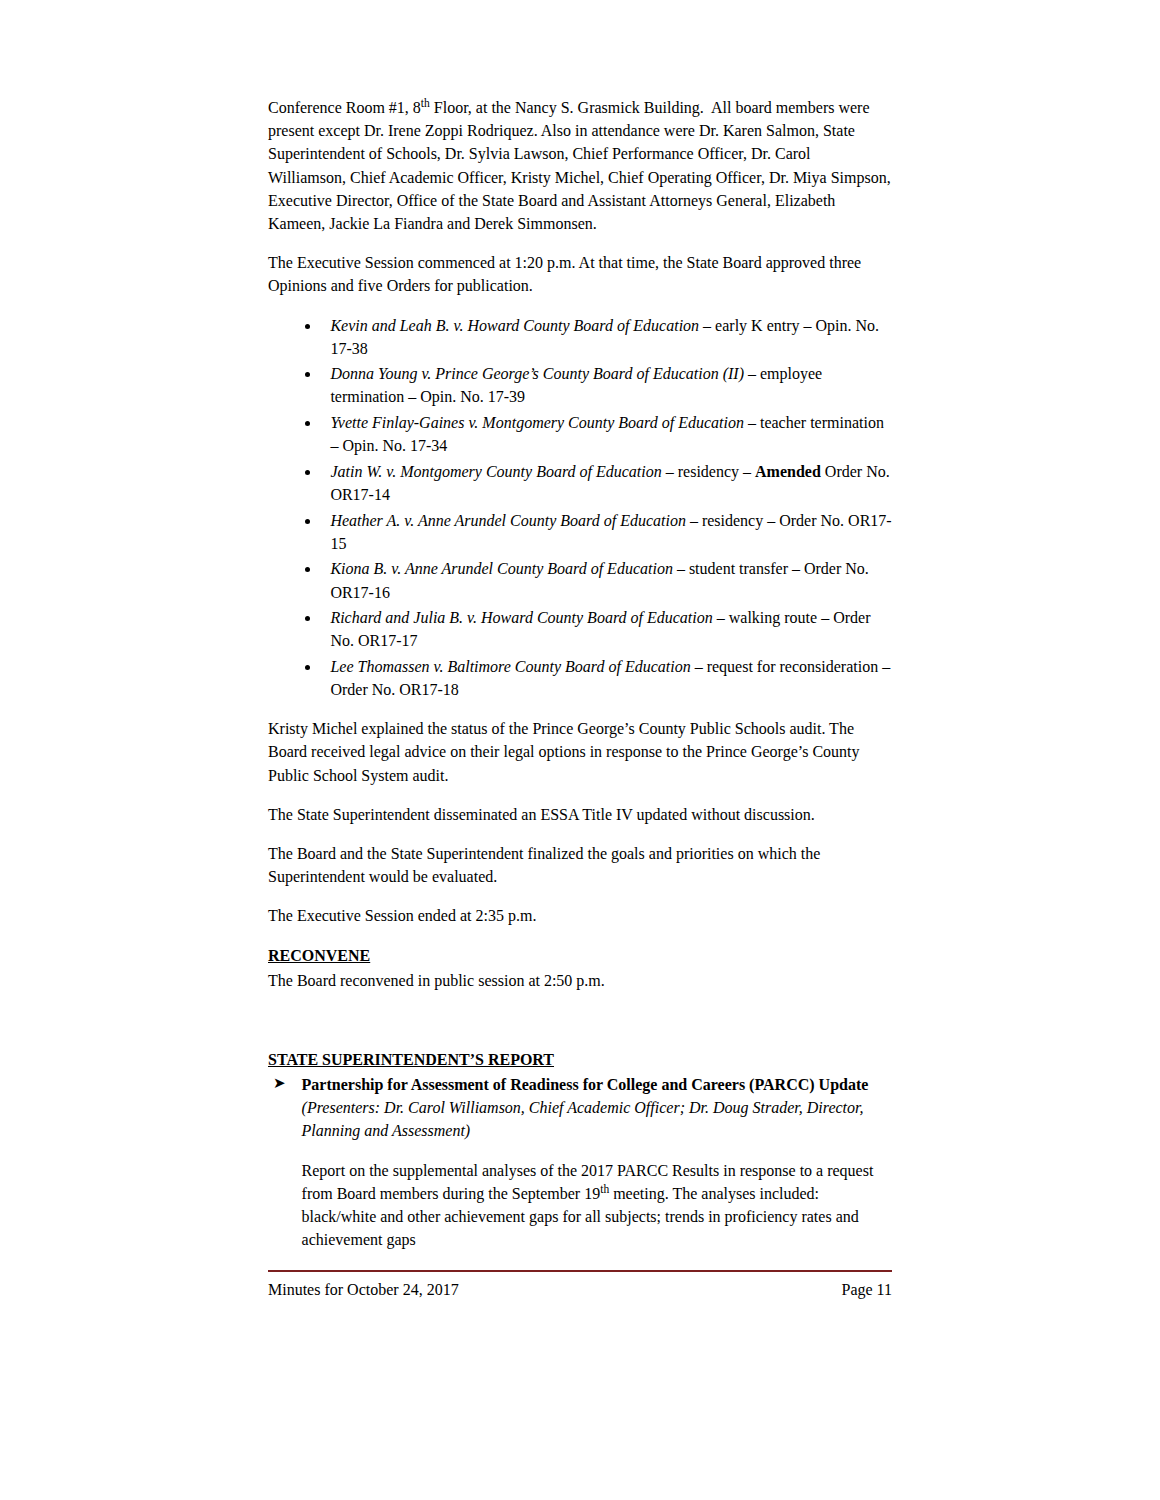Conference Room #1, 8th Floor, at the Nancy S. Grasmick Building. All board members were present except Dr. Irene Zoppi Rodriquez. Also in attendance were Dr. Karen Salmon, State Superintendent of Schools, Dr. Sylvia Lawson, Chief Performance Officer, Dr. Carol Williamson, Chief Academic Officer, Kristy Michel, Chief Operating Officer, Dr. Miya Simpson, Executive Director, Office of the State Board and Assistant Attorneys General, Elizabeth Kameen, Jackie La Fiandra and Derek Simmonsen.
The Executive Session commenced at 1:20 p.m. At that time, the State Board approved three Opinions and five Orders for publication.
Kevin and Leah B. v. Howard County Board of Education – early K entry – Opin. No. 17-38
Donna Young v. Prince George’s County Board of Education (II) – employee termination – Opin. No. 17-39
Yvette Finlay-Gaines v. Montgomery County Board of Education – teacher termination – Opin. No. 17-34
Jatin W. v. Montgomery County Board of Education – residency – Amended Order No. OR17-14
Heather A. v. Anne Arundel County Board of Education – residency – Order No. OR17-15
Kiona B. v. Anne Arundel County Board of Education – student transfer – Order No. OR17-16
Richard and Julia B. v. Howard County Board of Education – walking route – Order No. OR17-17
Lee Thomassen v. Baltimore County Board of Education – request for reconsideration – Order No. OR17-18
Kristy Michel explained the status of the Prince George’s County Public Schools audit. The Board received legal advice on their legal options in response to the Prince George’s County Public School System audit.
The State Superintendent disseminated an ESSA Title IV updated without discussion.
The Board and the State Superintendent finalized the goals and priorities on which the Superintendent would be evaluated.
The Executive Session ended at 2:35 p.m.
RECONVENE
The Board reconvened in public session at 2:50 p.m.
STATE SUPERINTENDENT’S REPORT
Partnership for Assessment of Readiness for College and Careers (PARCC) Update
(Presenters: Dr. Carol Williamson, Chief Academic Officer; Dr. Doug Strader, Director, Planning and Assessment)
Report on the supplemental analyses of the 2017 PARCC Results in response to a request from Board members during the September 19th meeting. The analyses included: black/white and other achievement gaps for all subjects; trends in proficiency rates and achievement gaps
Minutes for October 24, 2017 Page 11